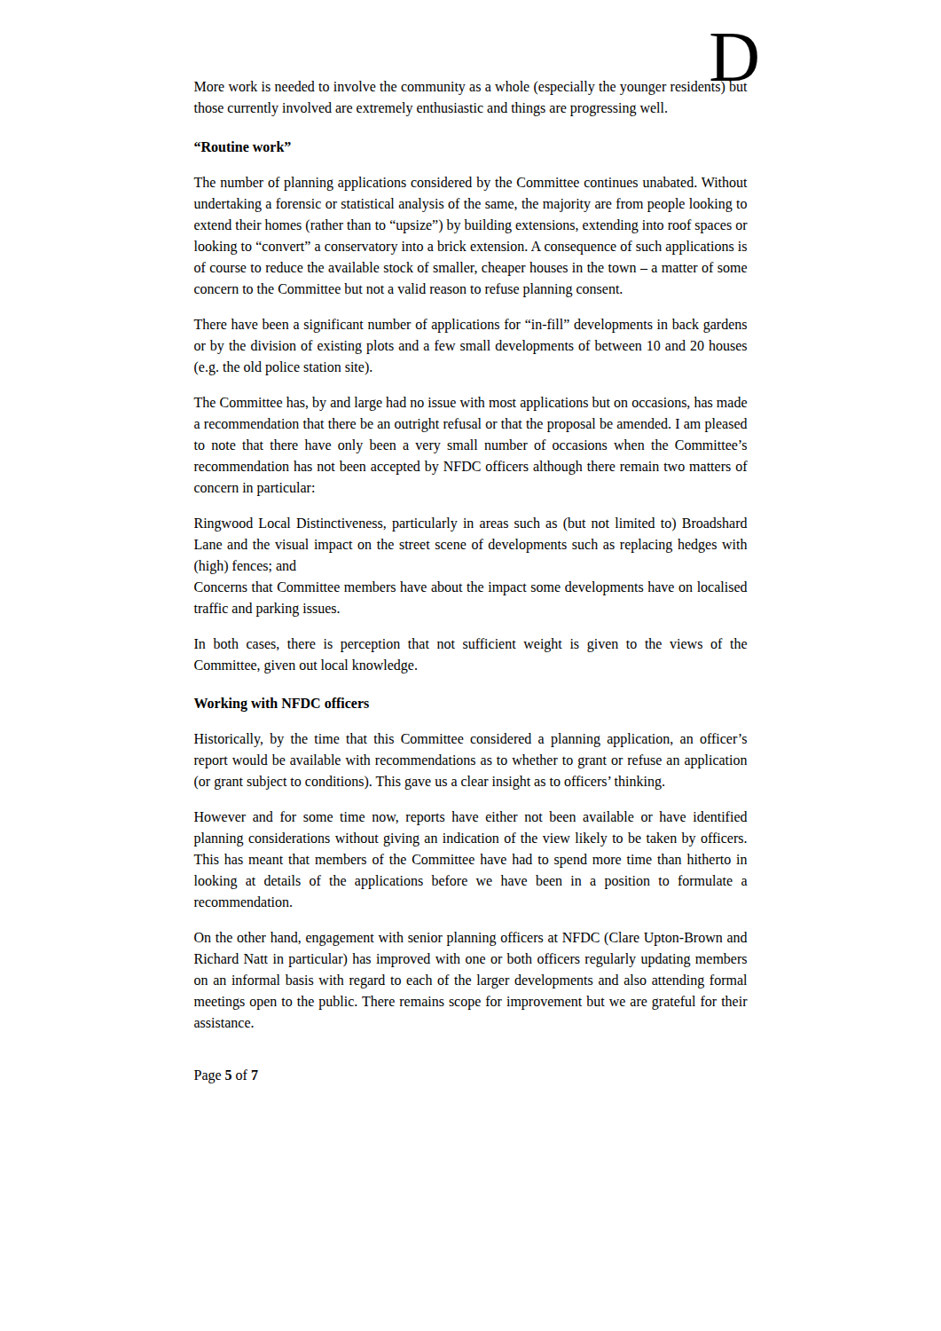D
More work is needed to involve the community as a whole (especially the younger residents) but those currently involved are extremely enthusiastic and things are progressing well.
“Routine work”
The number of planning applications considered by the Committee continues unabated. Without undertaking a forensic or statistical analysis of the same, the majority are from people looking to extend their homes (rather than to “upsize”) by building extensions, extending into roof spaces or looking to “convert” a conservatory into a brick extension. A consequence of such applications is of course to reduce the available stock of smaller, cheaper houses in the town – a matter of some concern to the Committee but not a valid reason to refuse planning consent.
There have been a significant number of applications for “in-fill” developments in back gardens or by the division of existing plots and a few small developments of between 10 and 20 houses (e.g. the old police station site).
The Committee has, by and large had no issue with most applications but on occasions, has made a recommendation that there be an outright refusal or that the proposal be amended. I am pleased to note that there have only been a very small number of occasions when the Committee’s recommendation has not been accepted by NFDC officers although there remain two matters of concern in particular:
Ringwood Local Distinctiveness, particularly in areas such as (but not limited to) Broadshard Lane and the visual impact on the street scene of developments such as replacing hedges with (high) fences; and
Concerns that Committee members have about the impact some developments have on localised traffic and parking issues.
In both cases, there is perception that not sufficient weight is given to the views of the Committee, given out local knowledge.
Working with NFDC officers
Historically, by the time that this Committee considered a planning application, an officer’s report would be available with recommendations as to whether to grant or refuse an application (or grant subject to conditions). This gave us a clear insight as to officers’ thinking.
However and for some time now, reports have either not been available or have identified planning considerations without giving an indication of the view likely to be taken by officers. This has meant that members of the Committee have had to spend more time than hitherto in looking at details of the applications before we have been in a position to formulate a recommendation.
On the other hand, engagement with senior planning officers at NFDC (Clare Upton-Brown and Richard Natt in particular) has improved with one or both officers regularly updating members on an informal basis with regard to each of the larger developments and also attending formal meetings open to the public. There remains scope for improvement but we are grateful for their assistance.
Page 5 of 7